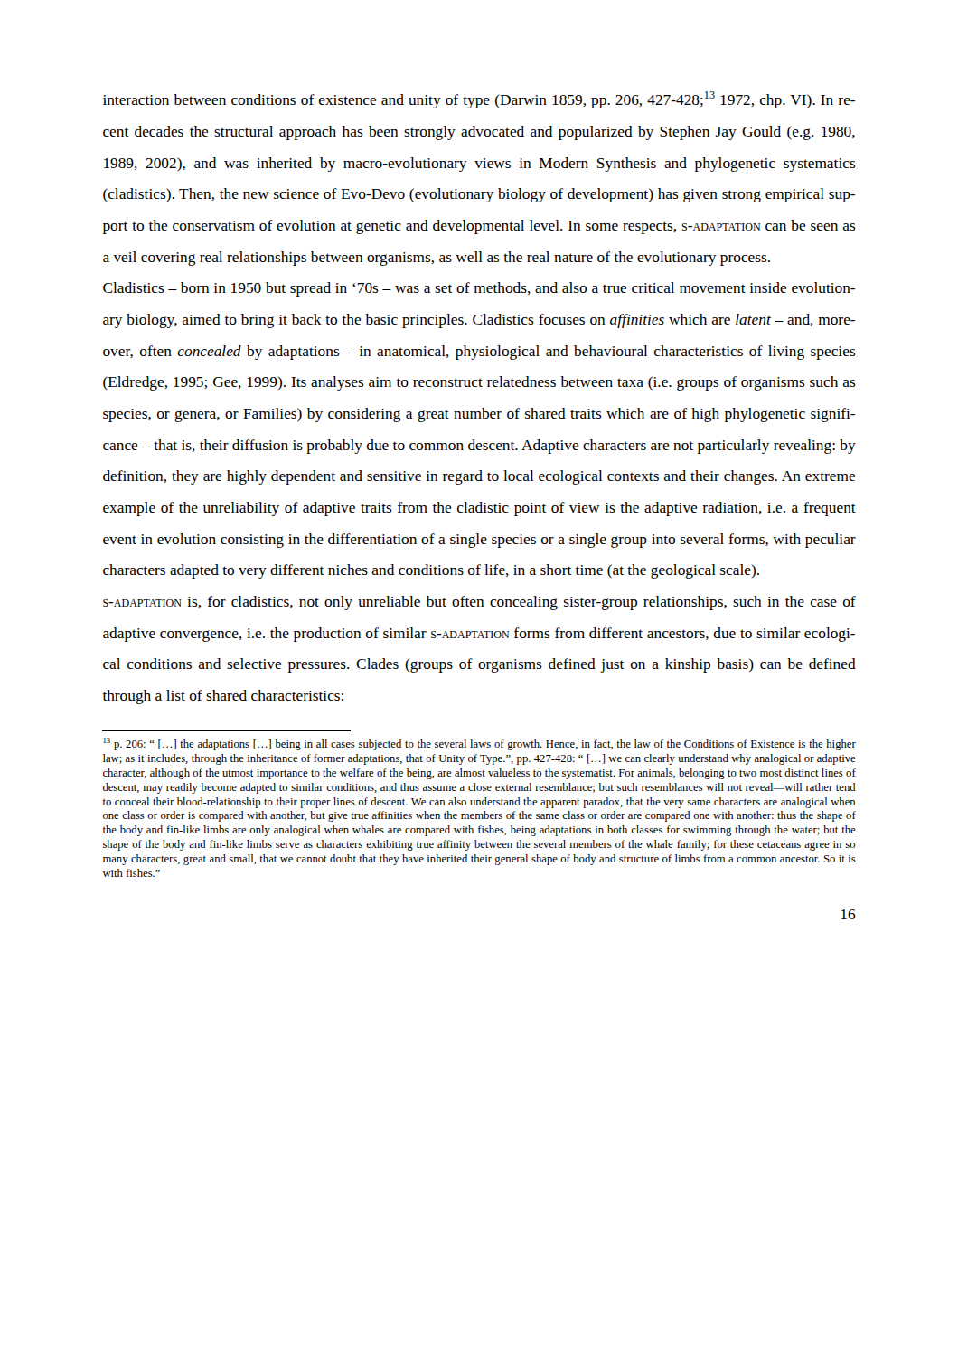interaction between conditions of existence and unity of type (Darwin 1859, pp. 206, 427-428;13 1972, chp. VI). In recent decades the structural approach has been strongly advocated and popularized by Stephen Jay Gould (e.g. 1980, 1989, 2002), and was inherited by macro-evolutionary views in Modern Synthesis and phylogenetic systematics (cladistics). Then, the new science of Evo-Devo (evolutionary biology of development) has given strong empirical support to the conservatism of evolution at genetic and developmental level. In some respects, s-adaptation can be seen as a veil covering real relationships between organisms, as well as the real nature of the evolutionary process.
Cladistics – born in 1950 but spread in ‘70s – was a set of methods, and also a true critical movement inside evolutionary biology, aimed to bring it back to the basic principles. Cladistics focuses on affinities which are latent – and, moreover, often concealed by adaptations – in anatomical, physiological and behavioural characteristics of living species (Eldredge, 1995; Gee, 1999). Its analyses aim to reconstruct relatedness between taxa (i.e. groups of organisms such as species, or genera, or Families) by considering a great number of shared traits which are of high phylogenetic significance – that is, their diffusion is probably due to common descent. Adaptive characters are not particularly revealing: by definition, they are highly dependent and sensitive in regard to local ecological contexts and their changes. An extreme example of the unreliability of adaptive traits from the cladistic point of view is the adaptive radiation, i.e. a frequent event in evolution consisting in the differentiation of a single species or a single group into several forms, with peculiar characters adapted to very different niches and conditions of life, in a short time (at the geological scale).
s-adaptation is, for cladistics, not only unreliable but often concealing sister-group relationships, such in the case of adaptive convergence, i.e. the production of similar s-adaptation forms from different ancestors, due to similar ecological conditions and selective pressures. Clades (groups of organisms defined just on a kinship basis) can be defined through a list of shared characteristics:
13 p. 206: “ […] the adaptations […] being in all cases subjected to the several laws of growth. Hence, in fact, the law of the Conditions of Existence is the higher law; as it includes, through the inheritance of former adaptations, that of Unity of Type.”, pp. 427-428: “ […] we can clearly understand why analogical or adaptive character, although of the utmost importance to the welfare of the being, are almost valueless to the systematist. For animals, belonging to two most distinct lines of descent, may readily become adapted to similar conditions, and thus assume a close external resemblance; but such resemblances will not reveal—will rather tend to conceal their blood-relationship to their proper lines of descent. We can also understand the apparent paradox, that the very same characters are analogical when one class or order is compared with another, but give true affinities when the members of the same class or order are compared one with another: thus the shape of the body and fin-like limbs are only analogical when whales are compared with fishes, being adaptations in both classes for swimming through the water; but the shape of the body and fin-like limbs serve as characters exhibiting true affinity between the several members of the whale family; for these cetaceans agree in so many characters, great and small, that we cannot doubt that they have inherited their general shape of body and structure of limbs from a common ancestor. So it is with fishes.”
16